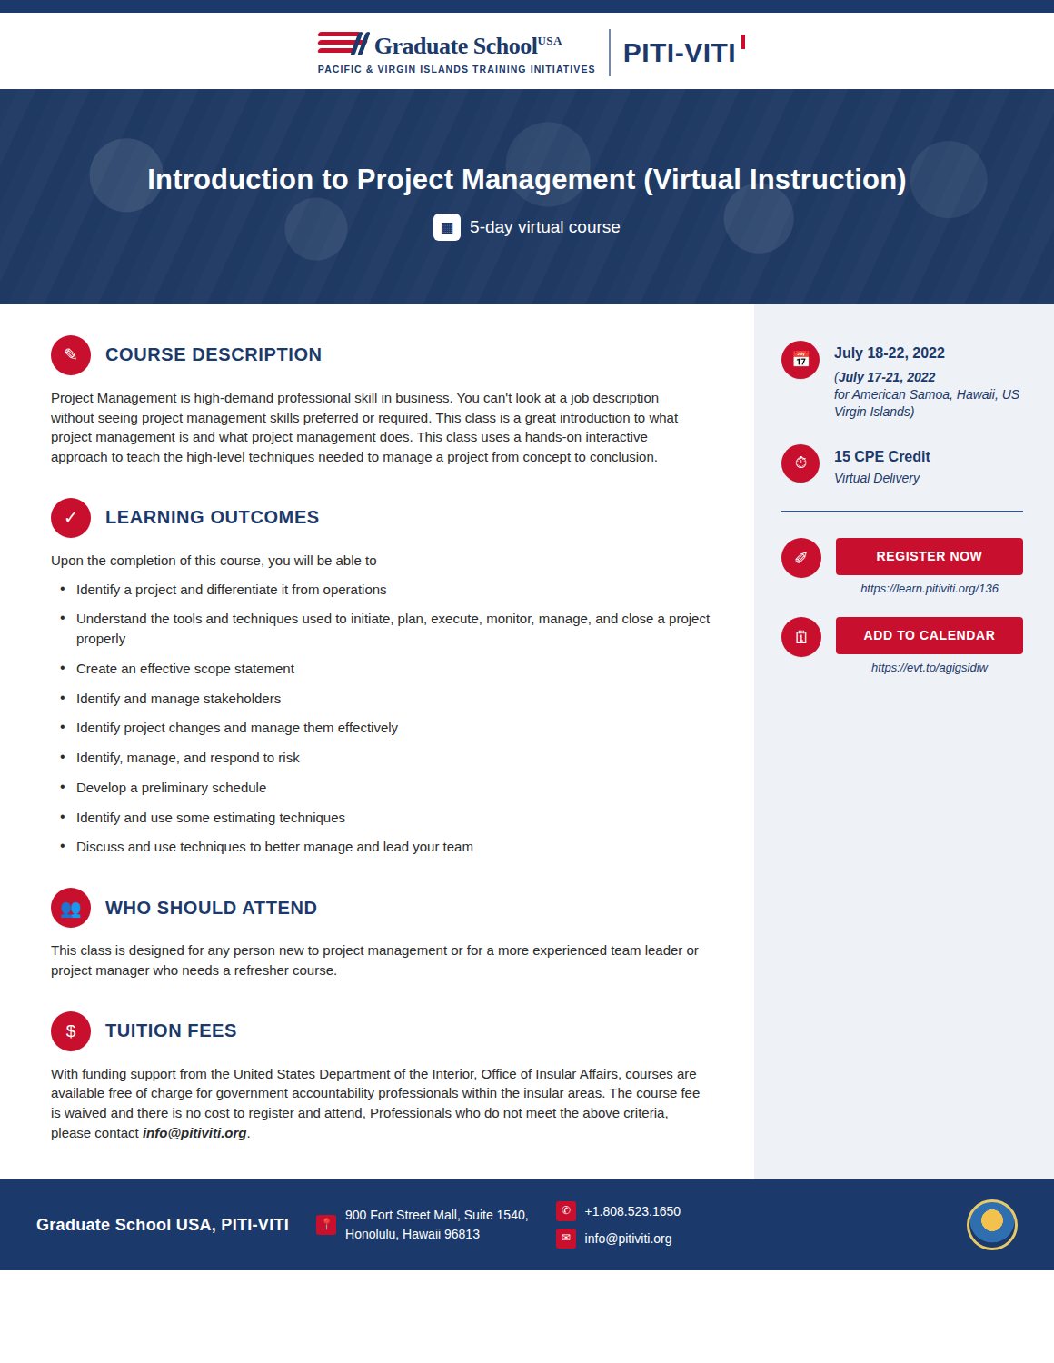Graduate SchoolUSA
PACIFIC & VIRGIN ISLANDS TRAINING INITIATIVES
PITI-VITI
Introduction to Project Management (Virtual Instruction)
▦ 5-day virtual course
✎
Course Description
Project Management is high-demand professional skill in business. You can't look at a job description without seeing project management skills preferred or required. This class is a great introduction to what project management is and what project management does. This class uses a hands-on interactive approach to teach the high-level techniques needed to manage a project from concept to conclusion.
✓
Learning Outcomes
Upon the completion of this course, you will be able to
Identify a project and differentiate it from operations
Understand the tools and techniques used to initiate, plan, execute, monitor, manage, and close a project properly
Create an effective scope statement
Identify and manage stakeholders
Identify project changes and manage them effectively
Identify, manage, and respond to risk
Develop a preliminary schedule
Identify and use some estimating techniques
Discuss and use techniques to better manage and lead your team
👥
Who Should Attend
This class is designed for any person new to project management or for a more experienced team leader or project manager who needs a refresher course.
$
Tuition Fees
With funding support from the United States Department of the Interior, Office of Insular Affairs, courses are available free of charge for government accountability professionals within the insular areas. The course fee is waived and there is no cost to register and attend, Professionals who do not meet the above criteria, please contact info@pitiviti.org.
📅
July 18-22, 2022
(July 17-21, 2022
for American Samoa, Hawaii, US Virgin Islands)
⏱
15 CPE Credit
Virtual Delivery
✐
Register Now https://learn.pitiviti.org/136
🗓
Add to Calendar https://evt.to/agigsidiw
Graduate School USA, PITI-VITI
📍 900 Fort Street Mall, Suite 1540,
Honolulu, Hawaii 96813
✆ +1.808.523.1650
✉ info@pitiviti.org